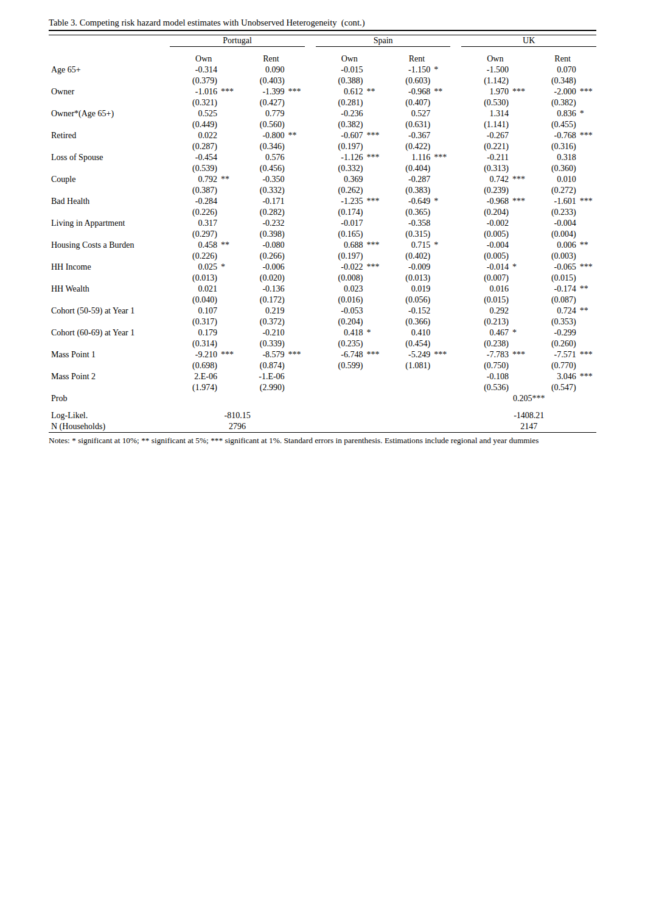Table 3. Competing risk hazard model estimates with Unobserved Heterogeneity (cont.)
| | Portugal | | Spain | | UK |
| | Own | Rent | | Own | Rent | | Own | Rent |
| Age 65+ | -0.314 | | 0.090 | | | -0.015 | | -1.150 | * | | -1.500 | | 0.070 | |
| | (0.379) | | (0.403) | | | (0.388) | | (0.603) | | | (1.142) | | (0.348) | |
| Owner | -1.016 | *** | -1.399 | *** | | 0.612 | ** | -0.968 | ** | | 1.970 | *** | -2.000 | *** |
| | (0.321) | | (0.427) | | | (0.281) | | (0.407) | | | (0.530) | | (0.382) | |
| Owner*(Age 65+) | 0.525 | | 0.779 | | | -0.236 | | 0.527 | | | 1.314 | | 0.836 | * |
| | (0.449) | | (0.560) | | | (0.382) | | (0.631) | | | (1.141) | | (0.455) | |
| Retired | 0.022 | | -0.800 | ** | | -0.607 | *** | -0.367 | | | -0.267 | | -0.768 | *** |
| | (0.287) | | (0.346) | | | (0.197) | | (0.422) | | | (0.221) | | (0.316) | |
| Loss of Spouse | -0.454 | | 0.576 | | | -1.126 | *** | 1.116 | *** | | -0.211 | | 0.318 | |
| | (0.539) | | (0.456) | | | (0.332) | | (0.404) | | | (0.313) | | (0.360) | |
| Couple | 0.792 | ** | -0.350 | | | 0.369 | | -0.287 | | | 0.742 | *** | 0.010 | |
| | (0.387) | | (0.332) | | | (0.262) | | (0.383) | | | (0.239) | | (0.272) | |
| Bad Health | -0.284 | | -0.171 | | | -1.235 | *** | -0.649 | * | | -0.968 | *** | -1.601 | *** |
| | (0.226) | | (0.282) | | | (0.174) | | (0.365) | | | (0.204) | | (0.233) | |
| Living in Appartment | 0.317 | | -0.232 | | | -0.017 | | -0.358 | | | -0.002 | | -0.004 | |
| | (0.297) | | (0.398) | | | (0.165) | | (0.315) | | | (0.005) | | (0.004) | |
| Housing Costs a Burden | 0.458 | ** | -0.080 | | | 0.688 | *** | 0.715 | * | | -0.004 | | 0.006 | ** |
| | (0.226) | | (0.266) | | | (0.197) | | (0.402) | | | (0.005) | | (0.003) | |
| HH Income | 0.025 | * | -0.006 | | | -0.022 | *** | -0.009 | | | -0.014 | * | -0.065 | *** |
| | (0.013) | | (0.020) | | | (0.008) | | (0.013) | | | (0.007) | | (0.015) | |
| HH Wealth | 0.021 | | -0.136 | | | 0.023 | | 0.019 | | | 0.016 | | -0.174 | ** |
| | (0.040) | | (0.172) | | | (0.016) | | (0.056) | | | (0.015) | | (0.087) | |
| Cohort (50-59) at Year 1 | 0.107 | | 0.219 | | | -0.053 | | -0.152 | | | 0.292 | | 0.724 | ** |
| | (0.317) | | (0.372) | | | (0.204) | | (0.366) | | | (0.213) | | (0.353) | |
| Cohort (60-69) at Year 1 | 0.179 | | -0.210 | | | 0.418 | * | 0.410 | | | 0.467 | * | -0.299 | |
| | (0.314) | | (0.339) | | | (0.235) | | (0.454) | | | (0.238) | | (0.260) | |
| Mass Point 1 | -9.210 | *** | -8.579 | *** | | -6.748 | *** | -5.249 | *** | | -7.783 | *** | -7.571 | *** |
| | (0.698) | | (0.874) | | | (0.599) | | (1.081) | | | (0.750) | | (0.770) | |
| Mass Point 2 | 2.E-06 | | -1.E-06 | | | | | | | | -0.108 | | 3.046 | *** |
| | (1.974) | | (2.990) | | | | | | | | (0.536) | | (0.547) | |
| Prob | | | | | | | | | | | 0.205*** |
| Log-Likel. | -810.15 | | | | -1408.21 |
| N (Households) | 2796 | | | | 2147 |
Notes: * significant at 10%; ** significant at 5%; *** significant at 1%. Standard errors in parenthesis. Estimations include regional and year dummies